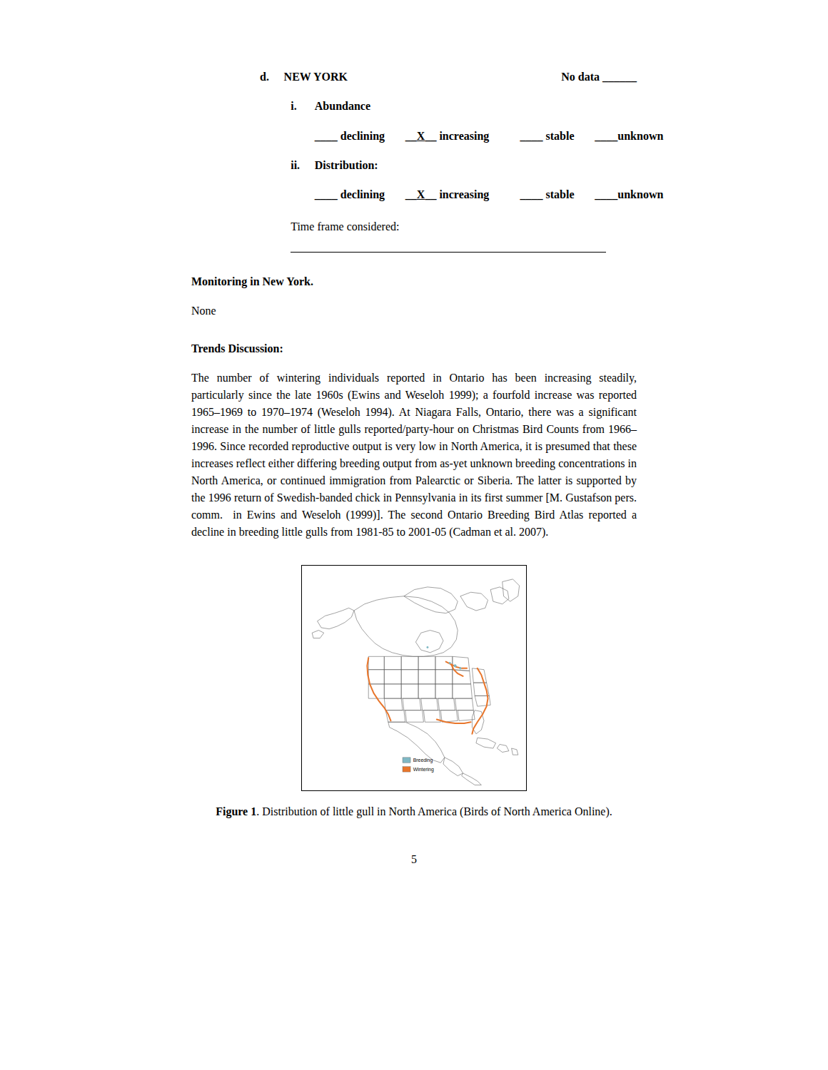d. NEW YORK No data ______
i. Abundance
____ declining __X__ increasing ____ stable ____unknown
ii. Distribution:
____ declining __X__ increasing ____ stable ____unknown
Time frame considered:
Monitoring in New York.
None
Trends Discussion:
The number of wintering individuals reported in Ontario has been increasing steadily, particularly since the late 1960s (Ewins and Weseloh 1999); a fourfold increase was reported 1965–1969 to 1970–1974 (Weseloh 1994). At Niagara Falls, Ontario, there was a significant increase in the number of little gulls reported/party-hour on Christmas Bird Counts from 1966–1996. Since recorded reproductive output is very low in North America, it is presumed that these increases reflect either differing breeding output from as-yet unknown breeding concentrations in North America, or continued immigration from Palearctic or Siberia. The latter is supported by the 1996 return of Swedish-banded chick in Pennsylvania in its first summer [M. Gustafson pers. comm. in Ewins and Weseloh (1999)]. The second Ontario Breeding Bird Atlas reported a decline in breeding little gulls from 1981-85 to 2001-05 (Cadman et al. 2007).
Breeding Wintering
Figure 1. Distribution of little gull in North America (Birds of North America Online).
5